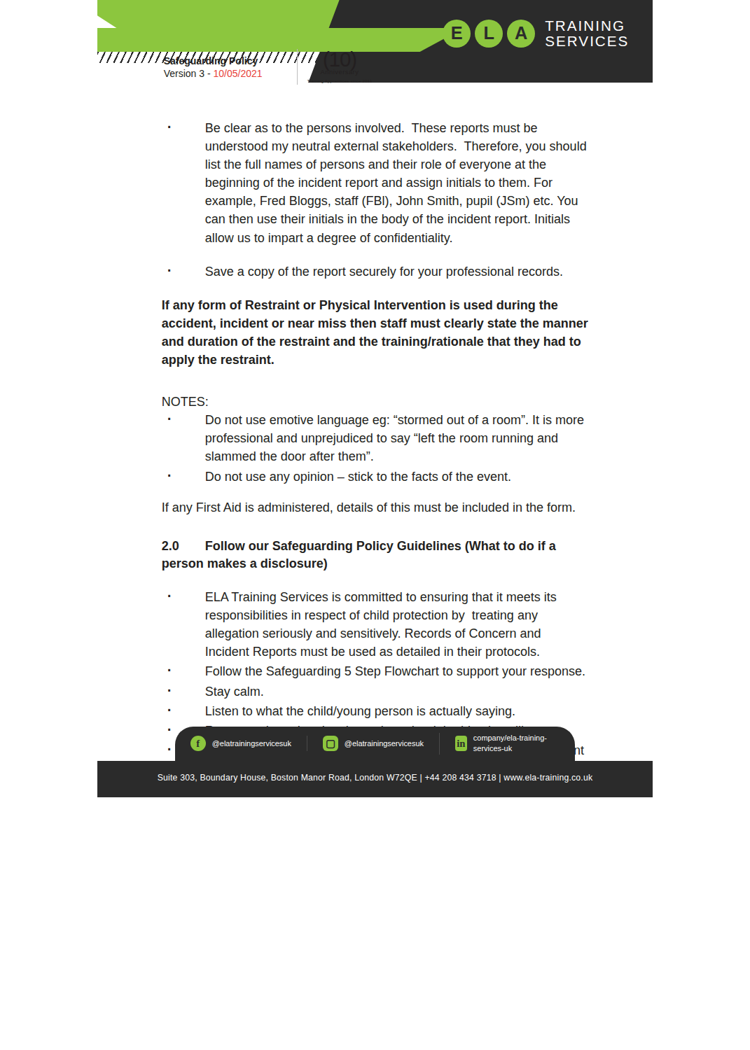Safeguarding Policy
Version 3 - 10/05/2021
(10)
Anniversary
Training Apprentices since 2011
ELA
TRAINING SERVICES
Be clear as to the persons involved. These reports must be understood my neutral external stakeholders. Therefore, you should list the full names of persons and their role of everyone at the beginning of the incident report and assign initials to them. For example, Fred Bloggs, staff (FBl), John Smith, pupil (JSm) etc. You can then use their initials in the body of the incident report. Initials allow us to impart a degree of confidentiality.
Save a copy of the report securely for your professional records.
If any form of Restraint or Physical Intervention is used during the accident, incident or near miss then staff must clearly state the manner and duration of the restraint and the training/rationale that they had to apply the restraint.
NOTES:
Do not use emotive language eg: “stormed out of a room”. It is more professional and unprejudiced to say “left the room running and slammed the door after them”.
Do not use any opinion – stick to the facts of the event.
If any First Aid is administered, details of this must be included in the form.
2.0 Follow our Safeguarding Policy Guidelines (What to do if a person makes a disclosure)
ELA Training Services is committed to ensuring that it meets its responsibilities in respect of child protection by treating any allegation seriously and sensitively. Records of Concern and Incident Reports must be used as detailed in their protocols.
Follow the Safeguarding 5 Step Flowchart to support your response.
Stay calm.
Listen to what the child/young person is actually saying.
Reassure them that they have done the right thing by telling you.
Do not promise the child that this can be kept secret, as subsequent disclosure could then lead to the child feeling betrayed. Explain that you are obliged to inform other people.
f@elatrainingservicesuk
▢@elatrainingservicesuk
in company/ela-training-services-uk
Suite 303, Boundary House, Boston Manor Road, London W72QE | +44 208 434 3718 | www.ela-training.co.uk